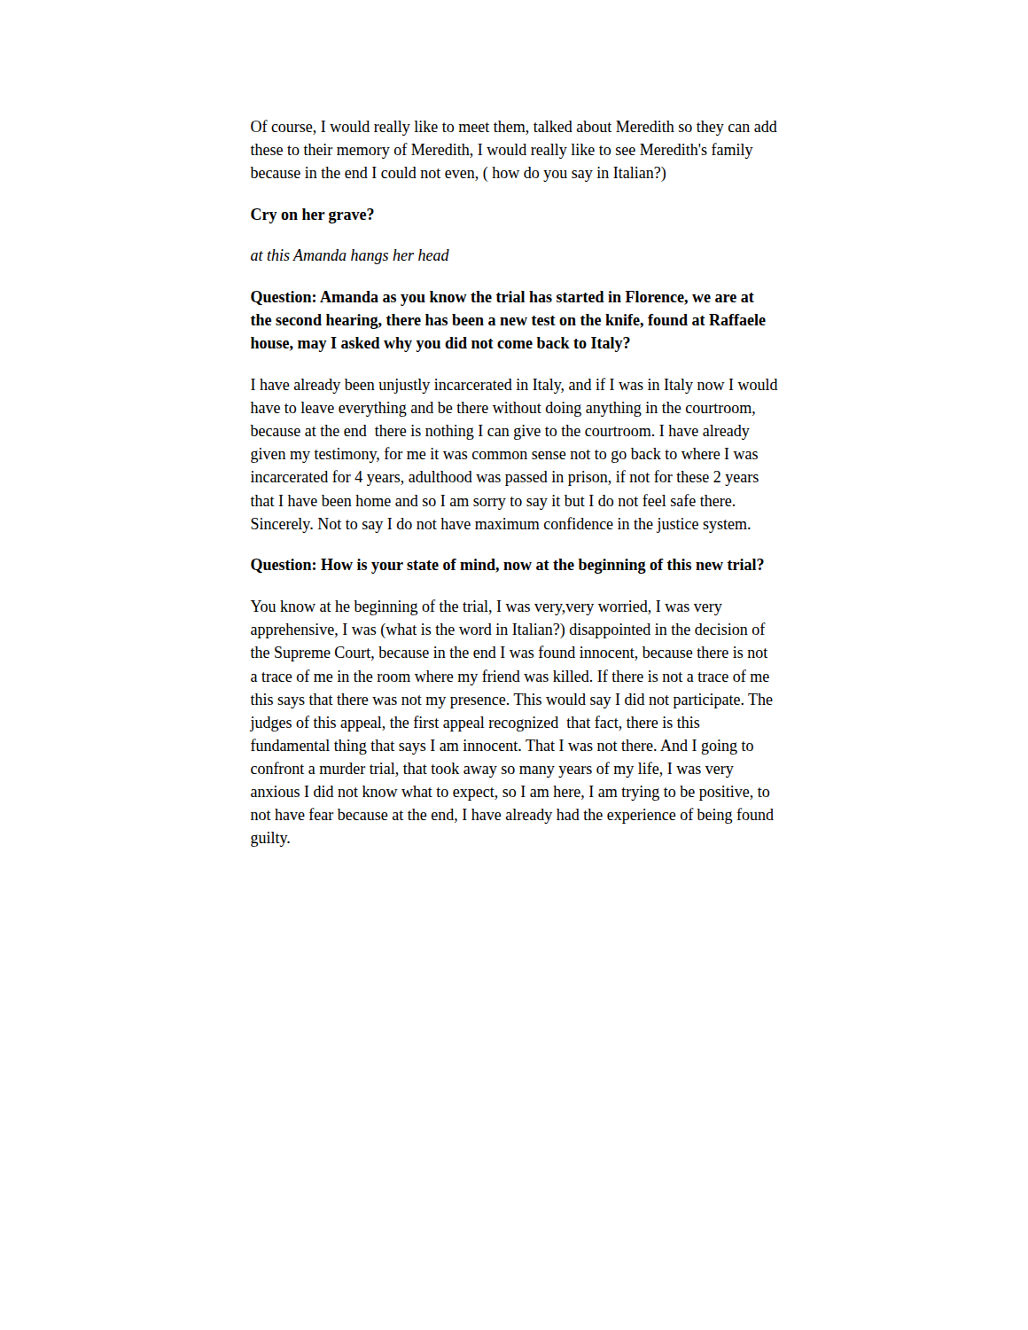Of course, I would really like to meet them, talked about Meredith so they can add these to their memory of Meredith, I would really like to see Meredith's family because in the end I could not even, ( how do you say in Italian?)
Cry on her grave?
at this Amanda hangs her head
Question: Amanda as you know the trial has started in Florence, we are at the second hearing, there has been a new test on the knife, found at Raffaele house, may I asked why you did not come back to Italy?
I have already been unjustly incarcerated in Italy, and if I was in Italy now I would have to leave everything and be there without doing anything in the courtroom, because at the end there is nothing I can give to the courtroom. I have already given my testimony, for me it was common sense not to go back to where I was incarcerated for 4 years, adulthood was passed in prison, if not for these 2 years that I have been home and so I am sorry to say it but I do not feel safe there. Sincerely. Not to say I do not have maximum confidence in the justice system.
Question: How is your state of mind, now at the beginning of this new trial?
You know at he beginning of the trial, I was very,very worried, I was very apprehensive, I was (what is the word in Italian?) disappointed in the decision of the Supreme Court, because in the end I was found innocent, because there is not a trace of me in the room where my friend was killed. If there is not a trace of me this says that there was not my presence. This would say I did not participate. The judges of this appeal, the first appeal recognized that fact, there is this fundamental thing that says I am innocent. That I was not there. And I going to confront a murder trial, that took away so many years of my life, I was very anxious I did not know what to expect, so I am here, I am trying to be positive, to not have fear because at the end, I have already had the experience of being found guilty.